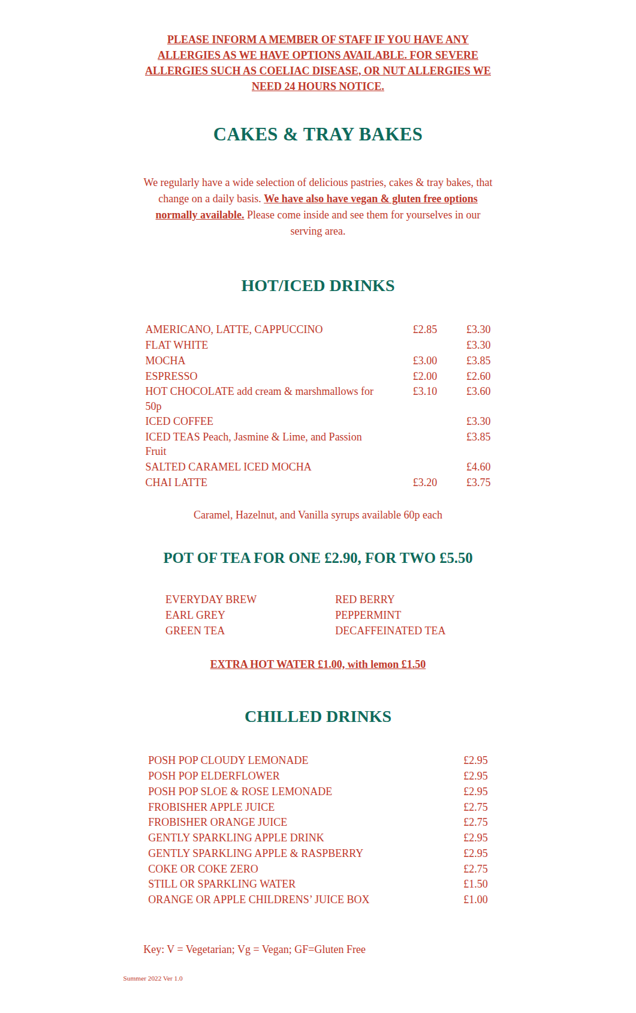Please inform a member of staff if you have any allergies as we have options available. For severe allergies such as coeliac disease, or nut allergies we need 24 hours notice.
CAKES & TRAY BAKES
We regularly have a wide selection of delicious pastries, cakes & tray bakes, that change on a daily basis. We have also have vegan & gluten free options normally available. Please come inside and see them for yourselves in our serving area.
HOT/ICED DRINKS
| AMERICANO, LATTE, CAPPUCCINO | £2.85 | £3.30 |
| FLAT WHITE | | £3.30 |
| MOCHA | £3.00 | £3.85 |
| ESPRESSO | £2.00 | £2.60 |
| HOT CHOCOLATE add cream & marshmallows for 50p | £3.10 | £3.60 |
| ICED COFFEE | | £3.30 |
| ICED TEAS Peach, Jasmine & Lime, and Passion Fruit | | £3.85 |
| SALTED CARAMEL ICED MOCHA | | £4.60 |
| CHAI LATTE | £3.20 | £3.75 |
Caramel, Hazelnut, and Vanilla syrups available 60p each
POT OF TEA FOR ONE £2.90, FOR TWO £5.50
| EVERYDAY BREW | RED BERRY |
| EARL GREY | PEPPERMINT |
| GREEN TEA | DECAFFEINATED TEA |
EXTRA HOT WATER £1.00, with lemon £1.50
CHILLED DRINKS
| POSH POP CLOUDY LEMONADE | £2.95 |
| POSH POP ELDERFLOWER | £2.95 |
| POSH POP SLOE & ROSE LEMONADE | £2.95 |
| FROBISHER APPLE JUICE | £2.75 |
| FROBISHER ORANGE JUICE | £2.75 |
| GENTLY SPARKLING APPLE DRINK | £2.95 |
| GENTLY SPARKLING APPLE & RASPBERRY | £2.95 |
| COKE OR COKE ZERO | £2.75 |
| STILL OR SPARKLING WATER | £1.50 |
| ORANGE OR APPLE CHILDRENS’ JUICE BOX | £1.00 |
Key: V = Vegetarian; Vg = Vegan; GF=Gluten Free
Summer 2022 Ver 1.0